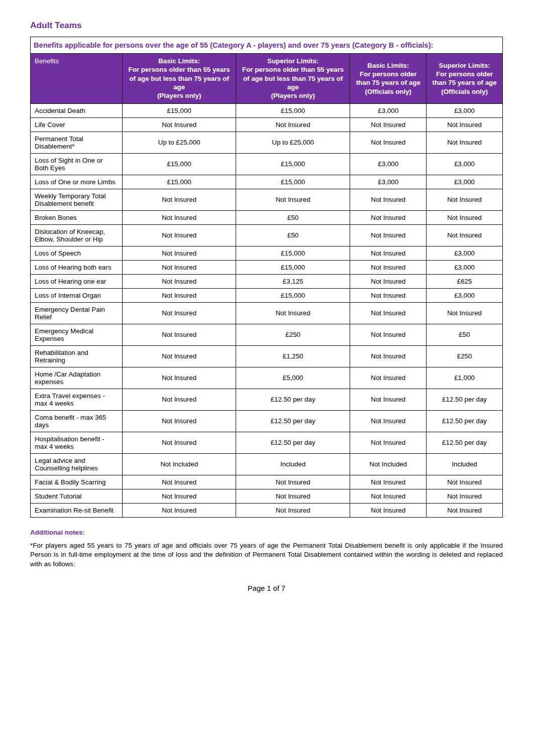Adult Teams
Benefits applicable for persons over the age of 55 (Category A - players) and over 75 years (Category B - officials):
| Benefits | Basic Limits: For persons older than 55 years of age but less than 75 years of age (Players only) | Superior Limits: For persons older than 55 years of age but less than 75 years of age (Players only) | Basic Limits: For persons older than 75 years of age (Officials only) | Superior Limits: For persons older than 75 years of age (Officials only) |
| --- | --- | --- | --- | --- |
| Accidental Death | £15,000 | £15,000 | £3,000 | £3,000 |
| Life Cover | Not Insured | Not Insured | Not Insured | Not Insured |
| Permanent Total Disablement* | Up to £25,000 | Up to £25,000 | Not Insured | Not Insured |
| Loss of Sight in One or Both Eyes | £15,000 | £15,000 | £3,000 | £3,000 |
| Loss of One or more Limbs | £15,000 | £15,000 | £3,000 | £3,000 |
| Weekly Temporary Total Disablement benefit | Not Insured | Not Insured | Not Insured | Not Insured |
| Broken Bones | Not Insured | £50 | Not Insured | Not Insured |
| Dislocation of Kneecap, Elbow, Shoulder or Hip | Not Insured | £50 | Not Insured | Not Insured |
| Loss of Speech | Not Insured | £15,000 | Not Insured | £3,000 |
| Loss of Hearing both ears | Not Insured | £15,000 | Not Insured | £3,000 |
| Loss of Hearing one ear | Not Insured | £3,125 | Not Insured | £625 |
| Loss of Internal Organ | Not Insured | £15,000 | Not Insured | £3,000 |
| Emergency Dental Pain Relief | Not Insured | Not Insured | Not Insured | Not Insured |
| Emergency Medical Expenses | Not Insured | £250 | Not Insured | £50 |
| Rehabilitation and Retraining | Not Insured | £1,250 | Not Insured | £250 |
| Home /Car Adaptation expenses | Not Insured | £5,000 | Not Insured | £1,000 |
| Extra Travel expenses - max 4 weeks | Not Insured | £12.50 per day | Not Insured | £12.50 per day |
| Coma benefit - max 365 days | Not Insured | £12.50 per day | Not Insured | £12.50 per day |
| Hospitalisation benefit - max 4 weeks | Not Insured | £12.50 per day | Not Insured | £12.50 per day |
| Legal advice and Counselling helplines | Not Included | Included | Not Included | Included |
| Facial & Bodily Scarring | Not Insured | Not Insured | Not Insured | Not Insured |
| Student Tutorial | Not Insured | Not Insured | Not Insured | Not Insured |
| Examination Re-sit Benefit | Not Insured | Not Insured | Not Insured | Not Insured |
Additional notes:
*For players aged 55 years to 75 years of age and officials over 75 years of age the Permanent Total Disablement benefit is only applicable if the Insured Person is in full-time employment at the time of loss and the definition of Permanent Total Disablement contained within the wording is deleted and replaced with as follows:
Page 1 of 7